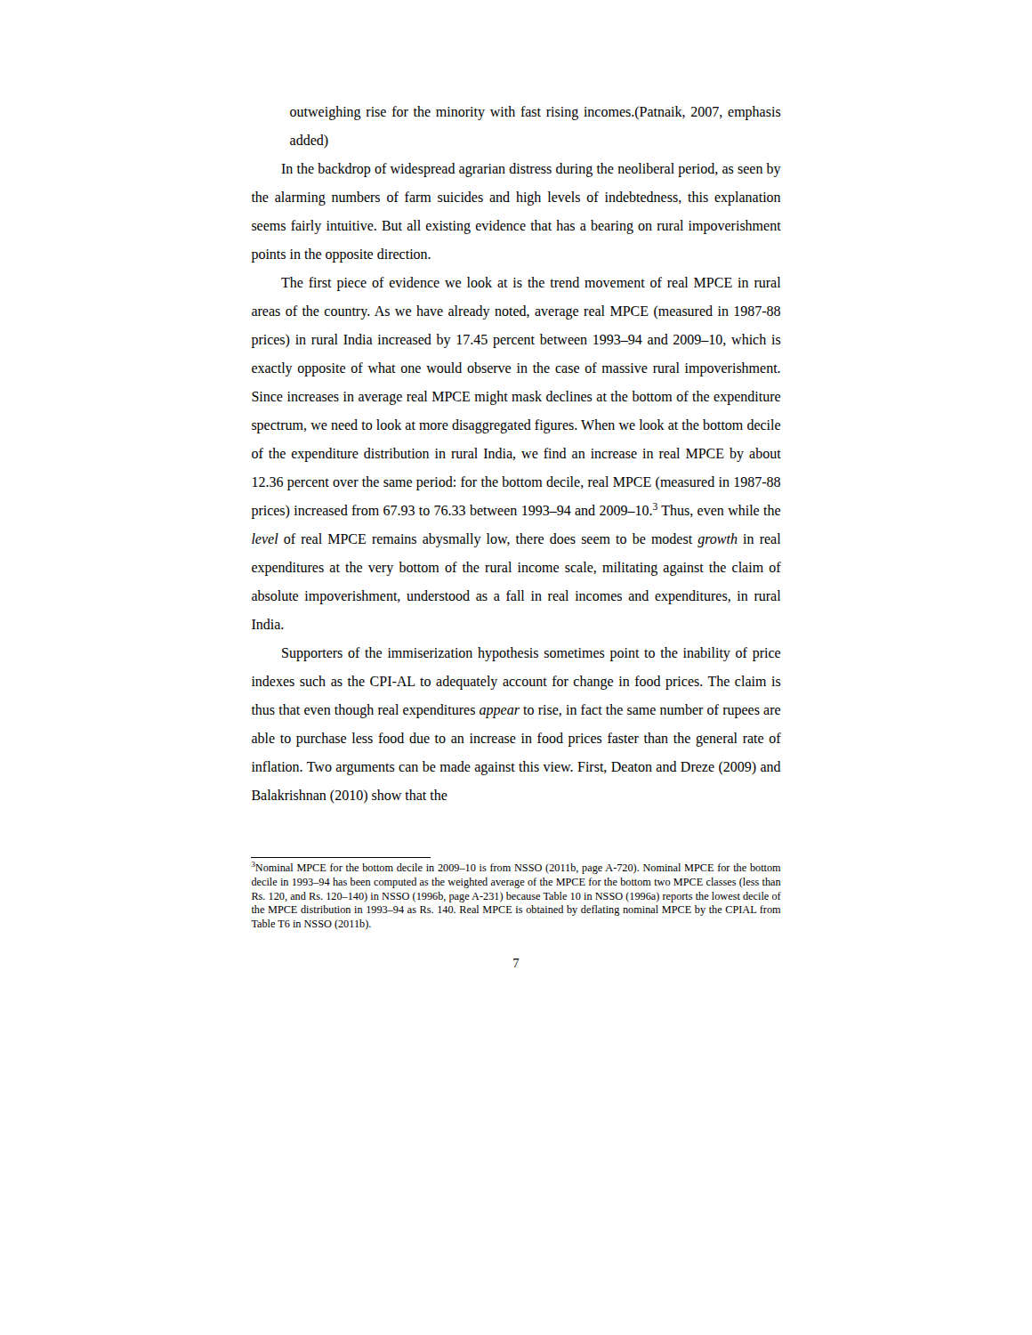outweighing rise for the minority with fast rising incomes.(Patnaik, 2007, emphasis added)
In the backdrop of widespread agrarian distress during the neoliberal period, as seen by the alarming numbers of farm suicides and high levels of indebtedness, this explanation seems fairly intuitive. But all existing evidence that has a bearing on rural impoverishment points in the opposite direction.
The first piece of evidence we look at is the trend movement of real MPCE in rural areas of the country. As we have already noted, average real MPCE (measured in 1987-88 prices) in rural India increased by 17.45 percent between 1993–94 and 2009–10, which is exactly opposite of what one would observe in the case of massive rural impoverishment. Since increases in average real MPCE might mask declines at the bottom of the expenditure spectrum, we need to look at more disaggregated figures. When we look at the bottom decile of the expenditure distribution in rural India, we find an increase in real MPCE by about 12.36 percent over the same period: for the bottom decile, real MPCE (measured in 1987-88 prices) increased from 67.93 to 76.33 between 1993–94 and 2009–10.3 Thus, even while the level of real MPCE remains abysmally low, there does seem to be modest growth in real expenditures at the very bottom of the rural income scale, militating against the claim of absolute impoverishment, understood as a fall in real incomes and expenditures, in rural India.
Supporters of the immiserization hypothesis sometimes point to the inability of price indexes such as the CPI-AL to adequately account for change in food prices. The claim is thus that even though real expenditures appear to rise, in fact the same number of rupees are able to purchase less food due to an increase in food prices faster than the general rate of inflation. Two arguments can be made against this view. First, Deaton and Dreze (2009) and Balakrishnan (2010) show that the
3Nominal MPCE for the bottom decile in 2009–10 is from NSSO (2011b, page A-720). Nominal MPCE for the bottom decile in 1993–94 has been computed as the weighted average of the MPCE for the bottom two MPCE classes (less than Rs. 120, and Rs. 120–140) in NSSO (1996b, page A-231) because Table 10 in NSSO (1996a) reports the lowest decile of the MPCE distribution in 1993–94 as Rs. 140. Real MPCE is obtained by deflating nominal MPCE by the CPIAL from Table T6 in NSSO (2011b).
7